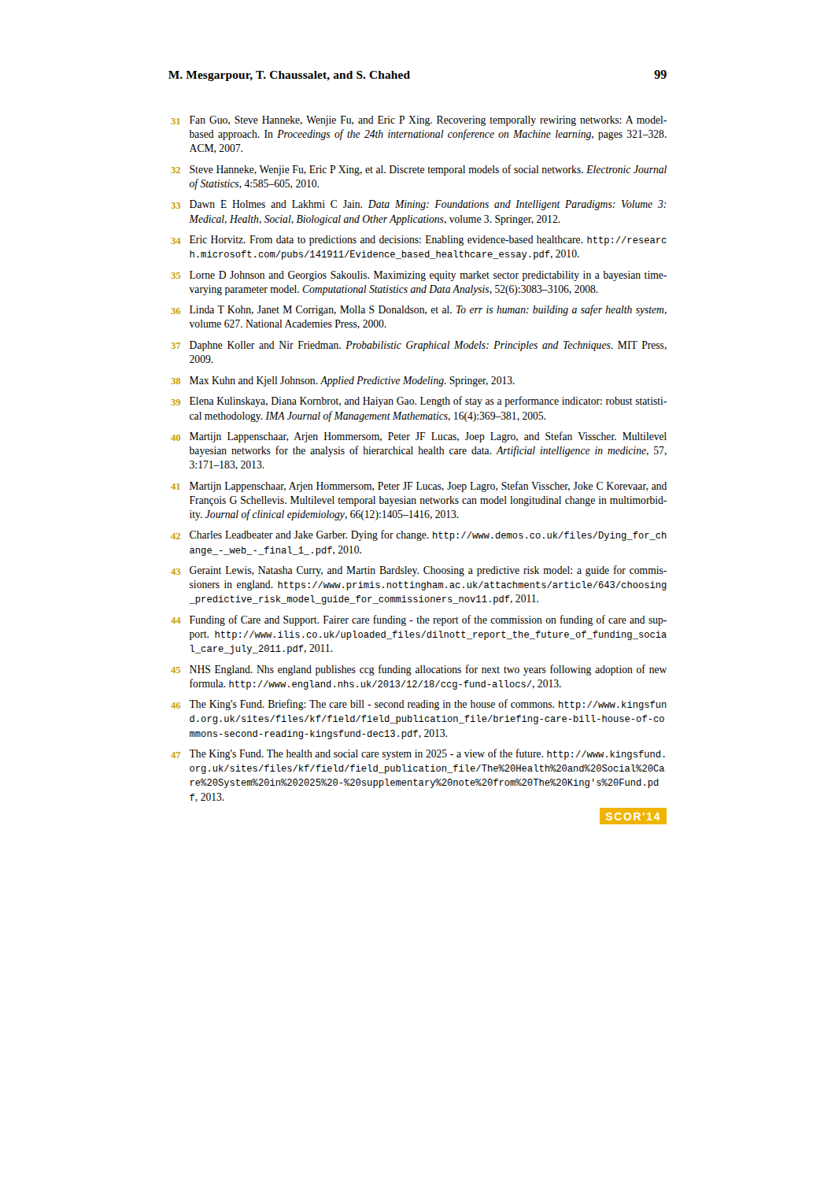M. Mesgarpour, T. Chaussalet, and S. Chahed 99
31 Fan Guo, Steve Hanneke, Wenjie Fu, and Eric P Xing. Recovering temporally rewiring networks: A model-based approach. In Proceedings of the 24th international conference on Machine learning, pages 321–328. ACM, 2007.
32 Steve Hanneke, Wenjie Fu, Eric P Xing, et al. Discrete temporal models of social networks. Electronic Journal of Statistics, 4:585–605, 2010.
33 Dawn E Holmes and Lakhmi C Jain. Data Mining: Foundations and Intelligent Paradigms: Volume 3: Medical, Health, Social, Biological and Other Applications, volume 3. Springer, 2012.
34 Eric Horvitz. From data to predictions and decisions: Enabling evidence-based healthcare. http://research.microsoft.com/pubs/141911/Evidence_based_healthcare_essay.pdf, 2010.
35 Lorne D Johnson and Georgios Sakoulis. Maximizing equity market sector predictability in a bayesian time-varying parameter model. Computational Statistics and Data Analysis, 52(6):3083–3106, 2008.
36 Linda T Kohn, Janet M Corrigan, Molla S Donaldson, et al. To err is human: building a safer health system, volume 627. National Academies Press, 2000.
37 Daphne Koller and Nir Friedman. Probabilistic Graphical Models: Principles and Techniques. MIT Press, 2009.
38 Max Kuhn and Kjell Johnson. Applied Predictive Modeling. Springer, 2013.
39 Elena Kulinskaya, Diana Kornbrot, and Haiyan Gao. Length of stay as a performance indicator: robust statistical methodology. IMA Journal of Management Mathematics, 16(4):369–381, 2005.
40 Martijn Lappenschaar, Arjen Hommersom, Peter JF Lucas, Joep Lagro, and Stefan Visscher. Multilevel bayesian networks for the analysis of hierarchical health care data. Artificial intelligence in medicine, 57, 3:171–183, 2013.
41 Martijn Lappenschaar, Arjen Hommersom, Peter JF Lucas, Joep Lagro, Stefan Visscher, Joke C Korevaar, and François G Schellevis. Multilevel temporal bayesian networks can model longitudinal change in multimorbidity. Journal of clinical epidemiology, 66(12):1405–1416, 2013.
42 Charles Leadbeater and Jake Garber. Dying for change. http://www.demos.co.uk/files/Dying_for_change_-_web_-_final_1_.pdf, 2010.
43 Geraint Lewis, Natasha Curry, and Martin Bardsley. Choosing a predictive risk model: a guide for commissioners in england. https://www.primis.nottingham.ac.uk/attachments/article/643/choosing_predictive_risk_model_guide_for_commissioners_nov11.pdf, 2011.
44 Funding of Care and Support. Fairer care funding - the report of the commission on funding of care and support. http://www.ilis.co.uk/uploaded_files/dilnott_report_the_future_of_funding_social_care_july_2011.pdf, 2011.
45 NHS England. Nhs england publishes ccg funding allocations for next two years following adoption of new formula. http://www.england.nhs.uk/2013/12/18/ccg-fund-allocs/, 2013.
46 The King's Fund. Briefing: The care bill - second reading in the house of commons. http://www.kingsfund.org.uk/sites/files/kf/field/field_publication_file/briefing-care-bill-house-of-commons-second-reading-kingsfund-dec13.pdf, 2013.
47 The King's Fund. The health and social care system in 2025 - a view of the future. http://www.kingsfund.org.uk/sites/files/kf/field/field_publication_file/The%20Health%20and%20Social%20Care%20System%20in%202025%20-%20supplementary%20note%20from%20The%20King's%20Fund.pdf, 2013.
SCOR'14